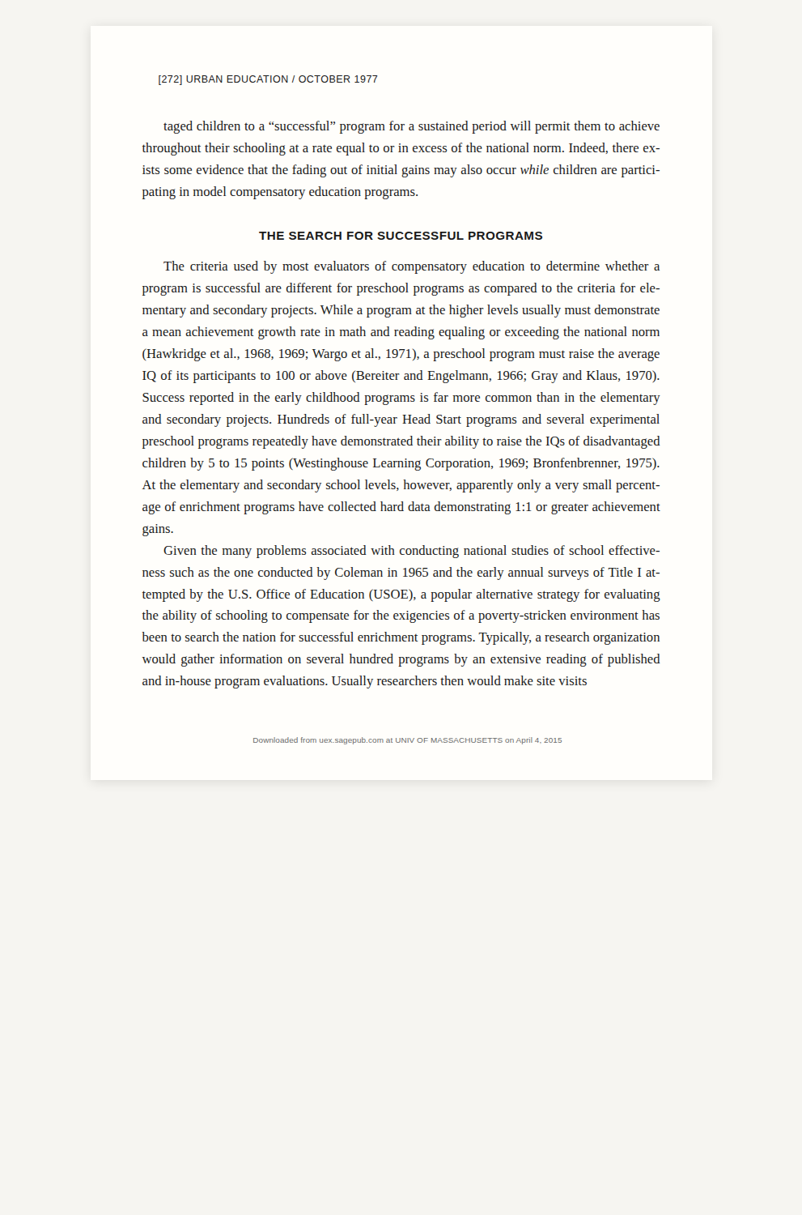[272] Urban Education / October 1977
taged children to a “successful” program for a sustained period will permit them to achieve throughout their schooling at a rate equal to or in excess of the national norm. Indeed, there exists some evidence that the fading out of initial gains may also occur while children are participating in model compensatory education programs.
The Search for Successful Programs
The criteria used by most evaluators of compensatory education to determine whether a program is successful are different for preschool programs as compared to the criteria for elementary and secondary projects. While a program at the higher levels usually must demonstrate a mean achievement growth rate in math and reading equaling or exceeding the national norm (Hawkridge et al., 1968, 1969; Wargo et al., 1971), a preschool program must raise the average IQ of its participants to 100 or above (Bereiter and Engelmann, 1966; Gray and Klaus, 1970). Success reported in the early childhood programs is far more common than in the elementary and secondary projects. Hundreds of full-year Head Start programs and several experimental preschool programs repeatedly have demonstrated their ability to raise the IQs of disadvantaged children by 5 to 15 points (Westinghouse Learning Corporation, 1969; Bronfenbrenner, 1975). At the elementary and secondary school levels, however, apparently only a very small percentage of enrichment programs have collected hard data demonstrating 1:1 or greater achievement gains.
Given the many problems associated with conducting national studies of school effectiveness such as the one conducted by Coleman in 1965 and the early annual surveys of Title I attempted by the U.S. Office of Education (USOE), a popular alternative strategy for evaluating the ability of schooling to compensate for the exigencies of a poverty-stricken environment has been to search the nation for successful enrichment programs. Typically, a research organization would gather information on several hundred programs by an extensive reading of published and in-house program evaluations. Usually researchers then would make site visits
Downloaded from uex.sagepub.com at UNIV OF MASSACHUSETTS on April 4, 2015